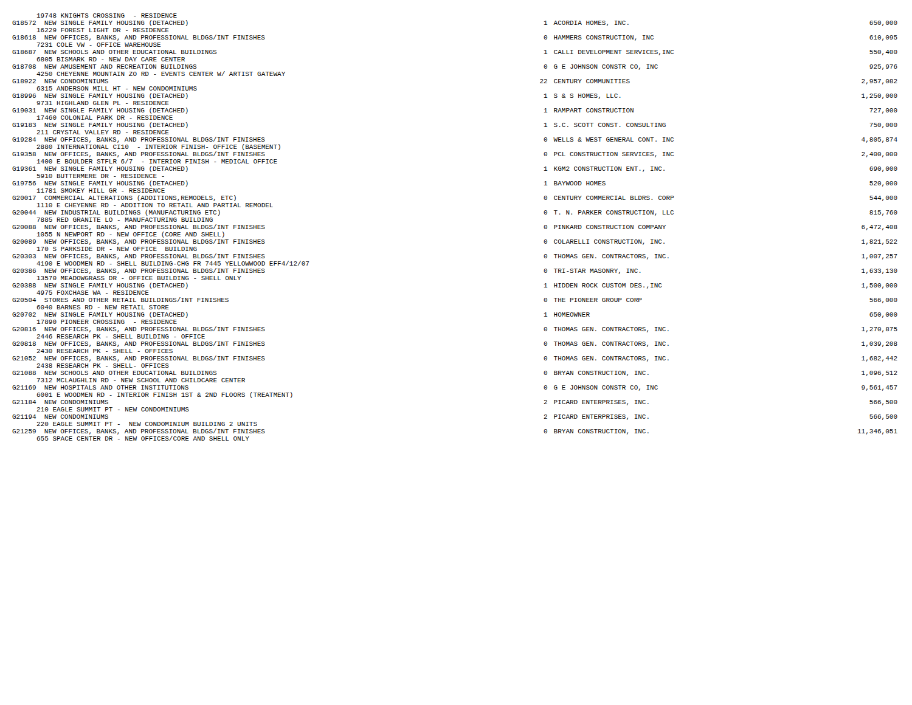| 19748 KNIGHTS CROSSING - RESIDENCE |
| G18572 NEW SINGLE FAMILY HOUSING (DETACHED) | 1 | ACORDIA HOMES, INC. | 650,000 |
| 16229 FOREST LIGHT DR - RESIDENCE |
| G18618 NEW OFFICES, BANKS, AND PROFESSIONAL BLDGS/INT FINISHES | 0 | HAMMERS CONSTRUCTION, INC | 610,095 |
| 7231 COLE VW - OFFICE WAREHOUSE |
| G18687 NEW SCHOOLS AND OTHER EDUCATIONAL BUILDINGS | 1 | CALLI DEVELOPMENT SERVICES,INC | 550,400 |
| 6805 BISMARK RD - NEW DAY CARE CENTER |
| G18708 NEW AMUSEMENT AND RECREATION BUILDINGS | 0 | G E JOHNSON CONSTR CO, INC | 925,976 |
| 4250 CHEYENNE MOUNTAIN ZO RD - EVENTS CENTER W/ ARTIST GATEWAY |
| G18922 NEW CONDOMINIUMS | 22 | CENTURY COMMUNITIES | 2,957,082 |
| 6315 ANDERSON MILL HT - NEW CONDOMINIUMS |
| G18996 NEW SINGLE FAMILY HOUSING (DETACHED) | 1 | S & S HOMES, LLC. | 1,250,000 |
| 9731 HIGHLAND GLEN PL - RESIDENCE |
| G19031 NEW SINGLE FAMILY HOUSING (DETACHED) | 1 | RAMPART CONSTRUCTION | 727,000 |
| 17460 COLONIAL PARK DR - RESIDENCE |
| G19183 NEW SINGLE FAMILY HOUSING (DETACHED) | 1 | S.C. SCOTT CONST. CONSULTING | 750,000 |
| 211 CRYSTAL VALLEY RD - RESIDENCE |
| G19284 NEW OFFICES, BANKS, AND PROFESSIONAL BLDGS/INT FINISHES | 0 | WELLS & WEST GENERAL CONT. INC | 4,805,874 |
| 2880 INTERNATIONAL CI10 - INTERIOR FINISH- OFFICE (BASEMENT) |
| G19358 NEW OFFICES, BANKS, AND PROFESSIONAL BLDGS/INT FINISHES | 0 | PCL CONSTRUCTION SERVICES, INC | 2,400,000 |
| 1400 E BOULDER STFLR 6/7 - INTERIOR FINISH - MEDICAL OFFICE |
| G19361 NEW SINGLE FAMILY HOUSING (DETACHED) | 1 | KGM2 CONSTRUCTION ENT., INC. | 690,000 |
| 5910 BUTTERMERE DR - RESIDENCE - |
| G19756 NEW SINGLE FAMILY HOUSING (DETACHED) | 1 | BAYWOOD HOMES | 520,000 |
| 11781 SMOKEY HILL GR - RESIDENCE |
| G20017 COMMERCIAL ALTERATIONS (ADDITIONS,REMODELS, ETC) | 0 | CENTURY COMMERCIAL BLDRS. CORP | 544,000 |
| 1110 E CHEYENNE RD - ADDITION TO RETAIL AND PARTIAL REMODEL |
| G20044 NEW INDUSTRIAL BUILDINGS (MANUFACTURING ETC) | 0 | T. N. PARKER CONSTRUCTION, LLC | 815,760 |
| 7885 RED GRANITE LO - MANUFACTURING BUILDING |
| G20088 NEW OFFICES, BANKS, AND PROFESSIONAL BLDGS/INT FINISHES | 0 | PINKARD CONSTRUCTION COMPANY | 6,472,408 |
| 1055 N NEWPORT RD - NEW OFFICE (CORE AND SHELL) |
| G20089 NEW OFFICES, BANKS, AND PROFESSIONAL BLDGS/INT FINISHES | 0 | COLARELLI CONSTRUCTION, INC. | 1,821,522 |
| 170 S PARKSIDE DR - NEW OFFICE BUILDING |
| G20303 NEW OFFICES, BANKS, AND PROFESSIONAL BLDGS/INT FINISHES | 0 | THOMAS GEN. CONTRACTORS, INC. | 1,007,257 |
| 4190 E WOODMEN RD - SHELL BUILDING-CHG FR 7445 YELLOWWOOD EFF4/12/07 |
| G20386 NEW OFFICES, BANKS, AND PROFESSIONAL BLDGS/INT FINISHES | 0 | TRI-STAR MASONRY, INC. | 1,633,130 |
| 13570 MEADOWGRASS DR - OFFICE BUILDING - SHELL ONLY |
| G20388 NEW SINGLE FAMILY HOUSING (DETACHED) | 1 | HIDDEN ROCK CUSTOM DES.,INC | 1,500,000 |
| 4975 FOXCHASE WA - RESIDENCE |
| G20504 STORES AND OTHER RETAIL BUILDINGS/INT FINISHES | 0 | THE PIONEER GROUP CORP | 566,000 |
| 6040 BARNES RD - NEW RETAIL STORE |
| G20702 NEW SINGLE FAMILY HOUSING (DETACHED) | 1 | HOMEOWNER | 650,000 |
| 17890 PIONEER CROSSING - RESIDENCE |
| G20816 NEW OFFICES, BANKS, AND PROFESSIONAL BLDGS/INT FINISHES | 0 | THOMAS GEN. CONTRACTORS, INC. | 1,270,875 |
| 2446 RESEARCH PK - SHELL BUILDING - OFFICE |
| G20818 NEW OFFICES, BANKS, AND PROFESSIONAL BLDGS/INT FINISHES | 0 | THOMAS GEN. CONTRACTORS, INC. | 1,039,208 |
| 2430 RESEARCH PK - SHELL - OFFICES |
| G21052 NEW OFFICES, BANKS, AND PROFESSIONAL BLDGS/INT FINISHES | 0 | THOMAS GEN. CONTRACTORS, INC. | 1,682,442 |
| 2438 RESEARCH PK - SHELL- OFFICES |
| G21088 NEW SCHOOLS AND OTHER EDUCATIONAL BUILDINGS | 0 | BRYAN CONSTRUCTION, INC. | 1,096,512 |
| 7312 MCLAUGHLIN RD - NEW SCHOOL AND CHILDCARE CENTER |
| G21169 NEW HOSPITALS AND OTHER INSTITUTIONS | 0 | G E JOHNSON CONSTR CO, INC | 9,561,457 |
| 6001 E WOODMEN RD - INTERIOR FINISH 1ST & 2ND FLOORS (TREATMENT) |
| G21184 NEW CONDOMINIUMS | 2 | PICARD ENTERPRISES, INC. | 566,500 |
| 210 EAGLE SUMMIT PT - NEW CONDOMINIUMS |
| G21194 NEW CONDOMINIUMS | 2 | PICARD ENTERPRISES, INC. | 566,500 |
| 220 EAGLE SUMMIT PT - NEW CONDOMINIUM BUILDING 2 UNITS |
| G21259 NEW OFFICES, BANKS, AND PROFESSIONAL BLDGS/INT FINISHES | 0 | BRYAN CONSTRUCTION, INC. | 11,346,051 |
| 655 SPACE CENTER DR - NEW OFFICES/CORE AND SHELL ONLY |